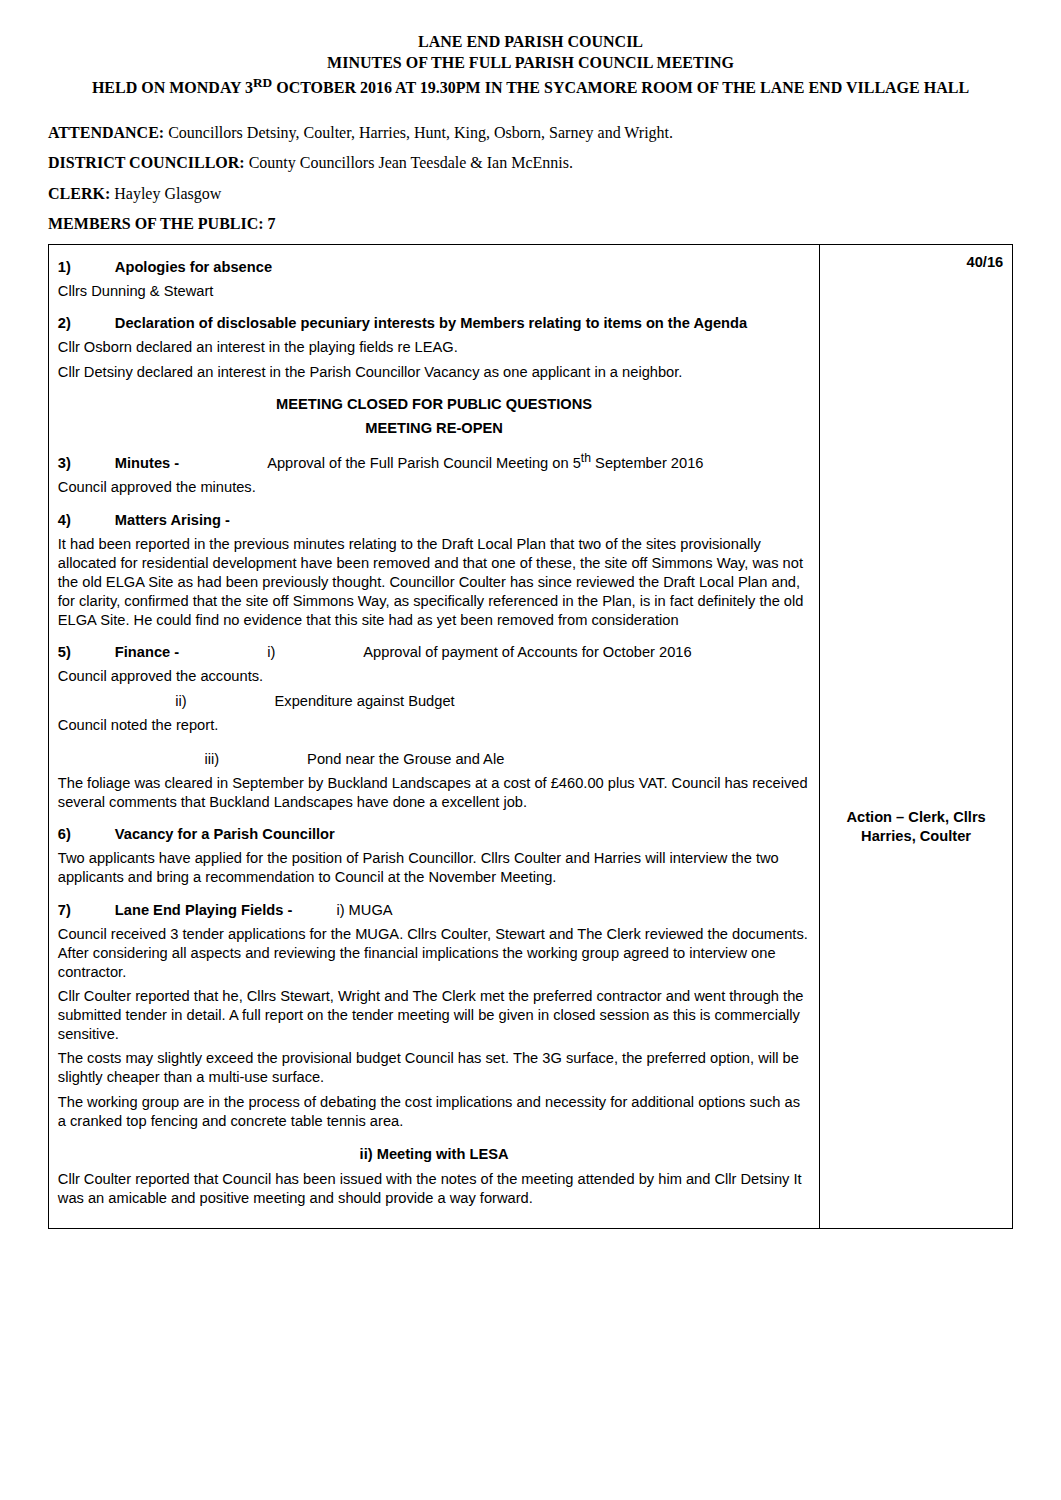Lane End Parish Council
Minutes of the Full Parish Council Meeting
Held on Monday 3rd October 2016 at 19.30pm in the Sycamore Room of the Lane End Village Hall
ATTENDANCE: Councillors Detsiny, Coulter, Harries, Hunt, King, Osborn, Sarney and Wright.
DISTRICT COUNCILLOR: County Councillors Jean Teesdale & Ian McEnnis.
CLERK: Hayley Glasgow
MEMBERS OF THE PUBLIC: 7
| 1) Apologies for absence Cllrs Dunning & Stewart 2) Declaration of disclosable pecuniary interests by Members relating to items on the Agenda Cllr Osborn declared an interest in the playing fields re LEAG. Cllr Detsiny declared an interest in the Parish Councillor Vacancy as one applicant in a neighbor. MEETING CLOSED FOR PUBLIC QUESTIONS MEETING RE-OPEN 3) Minutes - Approval of the Full Parish Council Meeting on 5 th September 2016 Council approved the minutes. 4) Matters Arising - It had been reported in the previous minutes relating to the Draft Local Plan that two of the sites provisionally allocated for residential development have been removed and that one of these, the site off Simmons Way, was not the old ELGA Site as had been previously thought. Councillor Coulter has since reviewed the Draft Local Plan and, for clarity, confirmed that the site off Simmons Way, as specifically referenced in the Plan, is in fact definitely the old ELGA Site. He could find no evidence that this site had as yet been removed from consideration 5) Finance - i) Approval of payment of Accounts for October 2016 Council approved the accounts. ii) Expenditure against Budget Council noted the report. iii) Pond near the Grouse and Ale The foliage was cleared in September by Buckland Landscapes at a cost of £460.00 plus VAT. Council has received several comments that Buckland Landscapes have done a excellent job. 6) Vacancy for a Parish Councillor Two applicants have applied for the position of Parish Councillor. Cllrs Coulter and Harries will interview the two applicants and bring a recommendation to Council at the November Meeting. 7) Lane End Playing Fields - i) MUGA Council received 3 tender applications for the MUGA. Cllrs Coulter, Stewart and The Clerk reviewed the documents. After considering all aspects and reviewing the financial implications the working group agreed to interview one contractor. Cllr Coulter reported that he, Cllrs Stewart, Wright and The Clerk met the preferred contractor and went through the submitted tender in detail. A full report on the tender meeting will be given in closed session as this is commercially sensitive. The costs may slightly exceed the provisional budget Council has set. The 3G surface, the preferred option, will be slightly cheaper than a multi-use surface. The working group are in the process of debating the cost implications and necessity for additional options such as a cranked top fencing and concrete table tennis area. ii) Meeting with LESA Cllr Coulter reported that Council has been issued with the notes of the meeting attended by him and Cllr Detsiny It was an amicable and positive meeting and should provide a way forward. | 40/16 Action – Clerk, Cllrs Harries, Coulter |